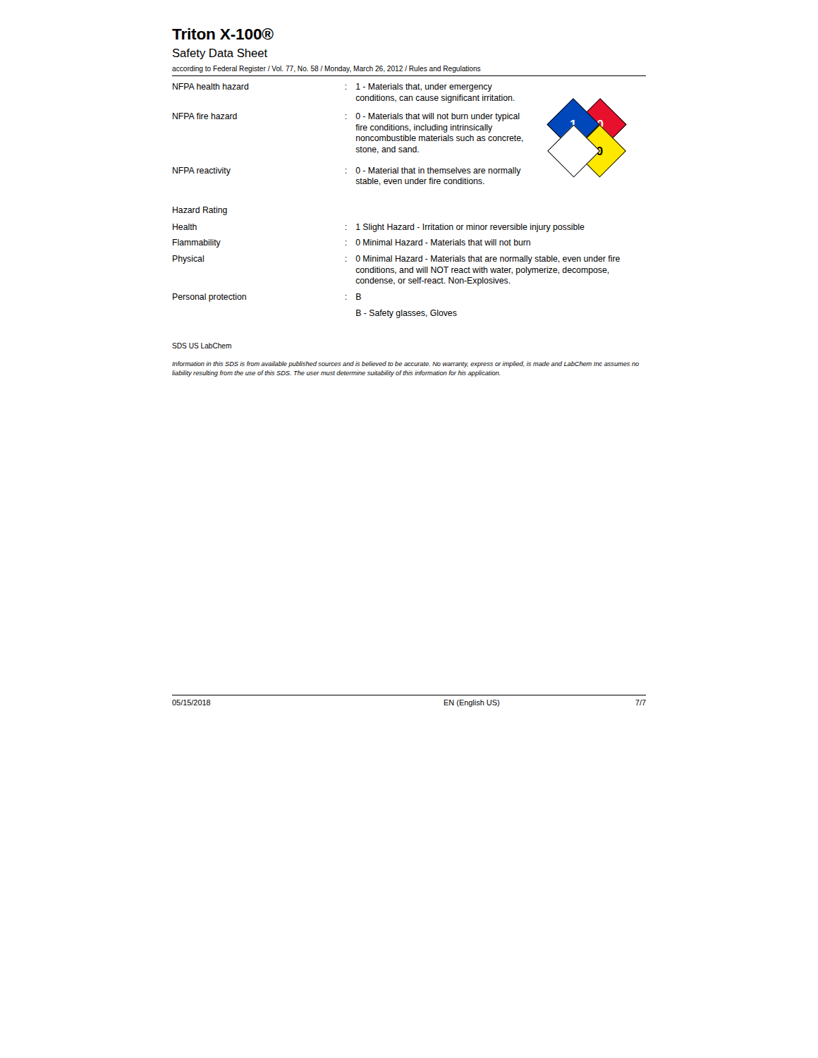Triton X-100®
Safety Data Sheet
according to Federal Register / Vol. 77, No. 58 / Monday, March 26, 2012 / Rules and Regulations
| NFPA health hazard | : | 1 - Materials that, under emergency conditions, can cause significant irritation. | 0 1 0 |
| NFPA fire hazard | : | 0 - Materials that will not burn under typical fire conditions, including intrinsically noncombustible materials such as concrete, stone, and sand. |
| NFPA reactivity | : | 0 - Material that in themselves are normally stable, even under fire conditions. |
Hazard Rating
| Health | : | 1 Slight Hazard - Irritation or minor reversible injury possible |
| Flammability | : | 0 Minimal Hazard - Materials that will not burn |
| Physical | : | 0 Minimal Hazard - Materials that are normally stable, even under fire conditions, and will NOT react with water, polymerize, decompose, condense, or self-react. Non-Explosives. |
| Personal protection | : | B |
| | | B - Safety glasses, Gloves |
SDS US LabChem
Information in this SDS is from available published sources and is believed to be accurate. No warranty, express or implied, is made and LabChem Inc assumes no liability resulting from the use of this SDS. The user must determine suitability of this information for his application.
| 05/15/2018 | EN (English US) | 7/7 |